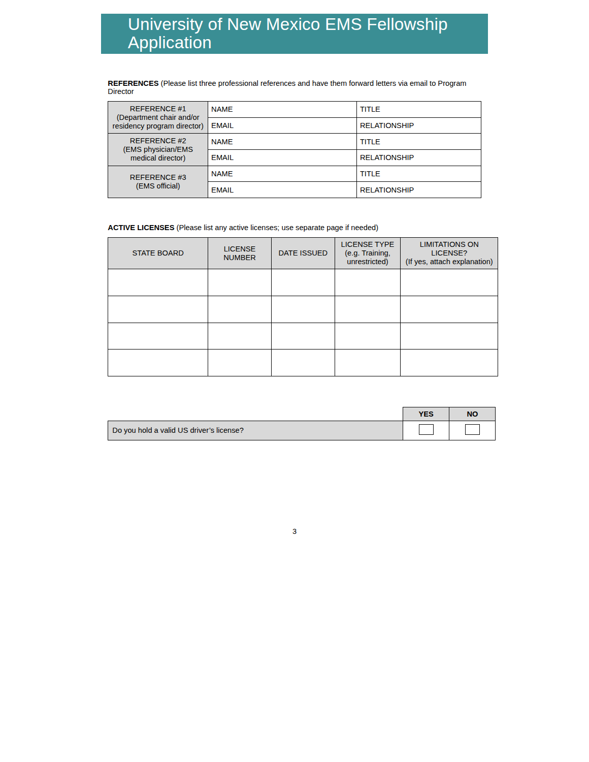University of New Mexico EMS Fellowship Application
REFERENCES (Please list three professional references and have them forward letters via email to Program Director
| REFERENCE #1 (Department chair and/or residency program director) | NAME | TITLE |
| EMAIL | RELATIONSHIP |
| REFERENCE #2 (EMS physician/EMS medical director) | NAME | TITLE |
| EMAIL | RELATIONSHIP |
| REFERENCE #3 (EMS official) | NAME | TITLE |
| EMAIL | RELATIONSHIP |
ACTIVE LICENSES (Please list any active licenses; use separate page if needed)
| STATE BOARD | LICENSE NUMBER | DATE ISSUED | LICENSE TYPE (e.g. Training, unrestricted) | LIMITATIONS ON LICENSE? (If yes, attach explanation) |
| --- | --- | --- | --- | --- |
| | YES | NO |
| Do you hold a valid US driver’s license? | | |
3